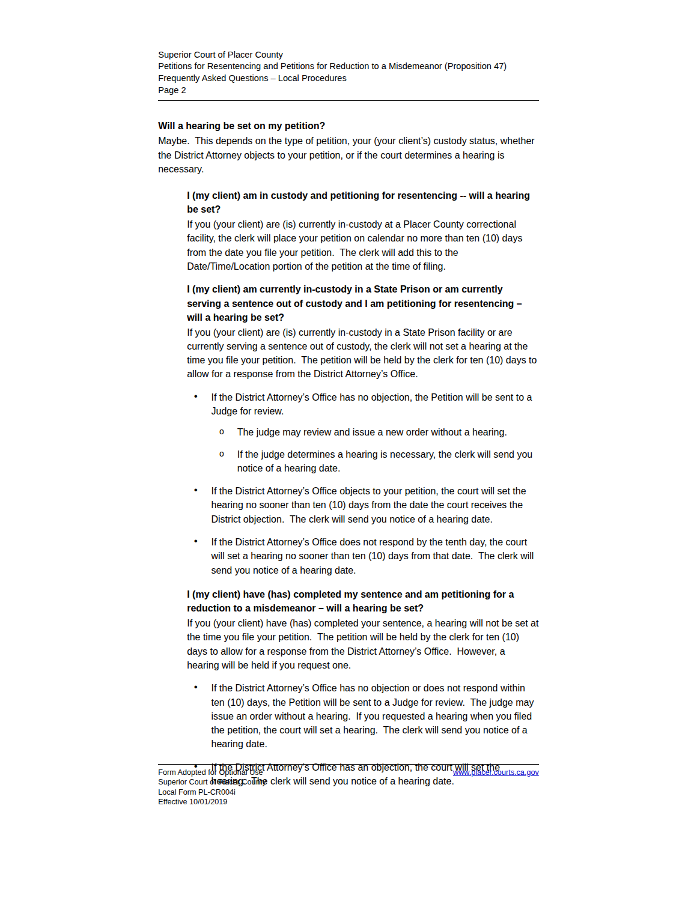Superior Court of Placer County
Petitions for Resentencing and Petitions for Reduction to a Misdemeanor (Proposition 47)
Frequently Asked Questions – Local Procedures
Page 2
Will a hearing be set on my petition?
Maybe. This depends on the type of petition, your (your client’s) custody status, whether the District Attorney objects to your petition, or if the court determines a hearing is necessary.
I (my client) am in custody and petitioning for resentencing -- will a hearing be set?
If you (your client) are (is) currently in-custody at a Placer County correctional facility, the clerk will place your petition on calendar no more than ten (10) days from the date you file your petition. The clerk will add this to the Date/Time/Location portion of the petition at the time of filing.
I (my client) am currently in-custody in a State Prison or am currently serving a sentence out of custody and I am petitioning for resentencing – will a hearing be set?
If you (your client) are (is) currently in-custody in a State Prison facility or are currently serving a sentence out of custody, the clerk will not set a hearing at the time you file your petition. The petition will be held by the clerk for ten (10) days to allow for a response from the District Attorney’s Office.
If the District Attorney’s Office has no objection, the Petition will be sent to a Judge for review.
The judge may review and issue a new order without a hearing.
If the judge determines a hearing is necessary, the clerk will send you notice of a hearing date.
If the District Attorney’s Office objects to your petition, the court will set the hearing no sooner than ten (10) days from the date the court receives the District objection. The clerk will send you notice of a hearing date.
If the District Attorney’s Office does not respond by the tenth day, the court will set a hearing no sooner than ten (10) days from that date. The clerk will send you notice of a hearing date.
I (my client) have (has) completed my sentence and am petitioning for a reduction to a misdemeanor – will a hearing be set?
If you (your client) have (has) completed your sentence, a hearing will not be set at the time you file your petition. The petition will be held by the clerk for ten (10) days to allow for a response from the District Attorney’s Office. However, a hearing will be held if you request one.
If the District Attorney’s Office has no objection or does not respond within ten (10) days, the Petition will be sent to a Judge for review. The judge may issue an order without a hearing. If you requested a hearing when you filed the petition, the court will set a hearing. The clerk will send you notice of a hearing date.
If the District Attorney’s Office has an objection, the court will set the hearing. The clerk will send you notice of a hearing date.
Form Adopted for Optional Use
Superior Court of Placer County
Local Form PL-CR004i
Effective 10/01/2019
www.placer.courts.ca.gov